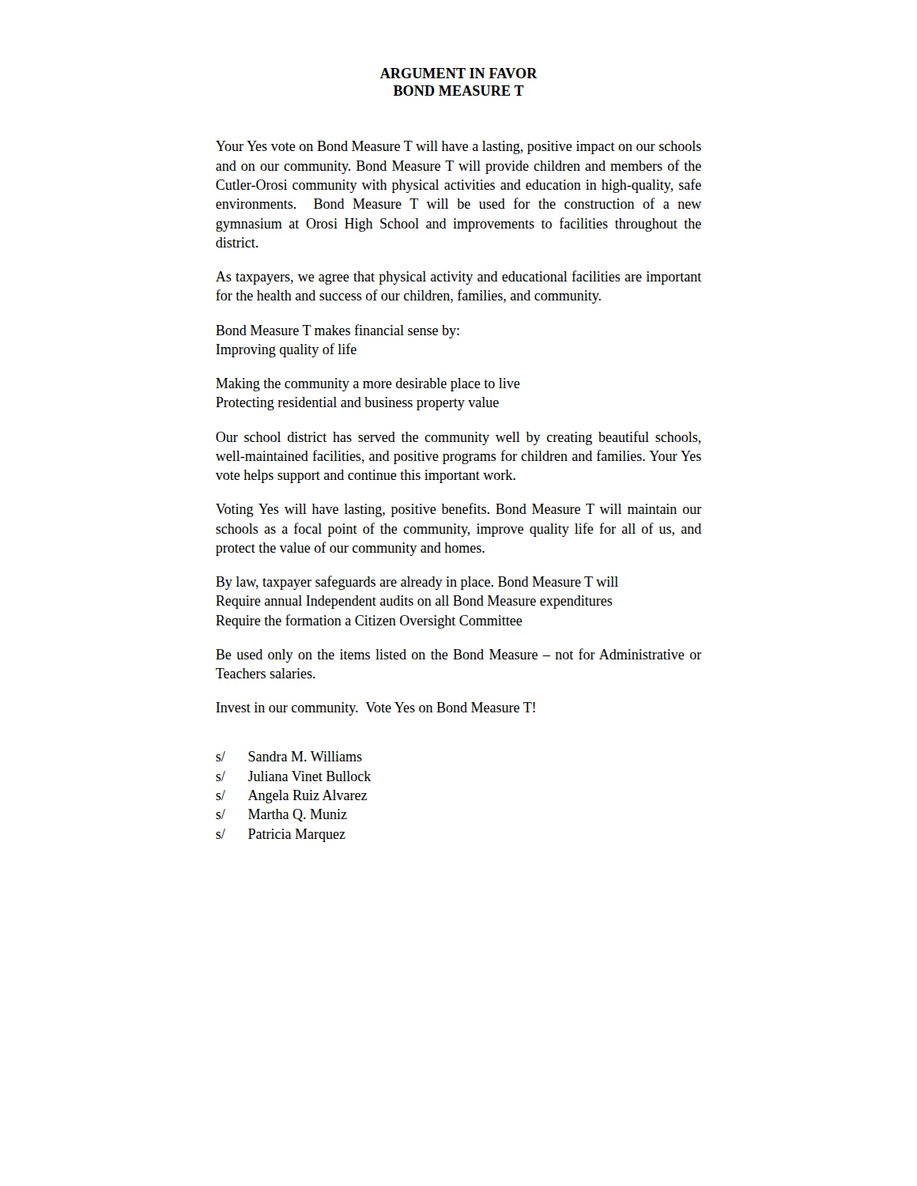ARGUMENT IN FAVOR
BOND MEASURE T
Your Yes vote on Bond Measure T will have a lasting, positive impact on our schools and on our community. Bond Measure T will provide children and members of the Cutler-Orosi community with physical activities and education in high-quality, safe environments. Bond Measure T will be used for the construction of a new gymnasium at Orosi High School and improvements to facilities throughout the district.
As taxpayers, we agree that physical activity and educational facilities are important for the health and success of our children, families, and community.
Bond Measure T makes financial sense by:
Improving quality of life
Making the community a more desirable place to live
Protecting residential and business property value
Our school district has served the community well by creating beautiful schools, well-maintained facilities, and positive programs for children and families. Your Yes vote helps support and continue this important work.
Voting Yes will have lasting, positive benefits. Bond Measure T will maintain our schools as a focal point of the community, improve quality life for all of us, and protect the value of our community and homes.
By law, taxpayer safeguards are already in place. Bond Measure T will
Require annual Independent audits on all Bond Measure expenditures
Require the formation a Citizen Oversight Committee
Be used only on the items listed on the Bond Measure – not for Administrative or Teachers salaries.
Invest in our community. Vote Yes on Bond Measure T!
s/Sandra M. Williams
s/Juliana Vinet Bullock
s/Angela Ruiz Alvarez
s/Martha Q. Muniz
s/Patricia Marquez